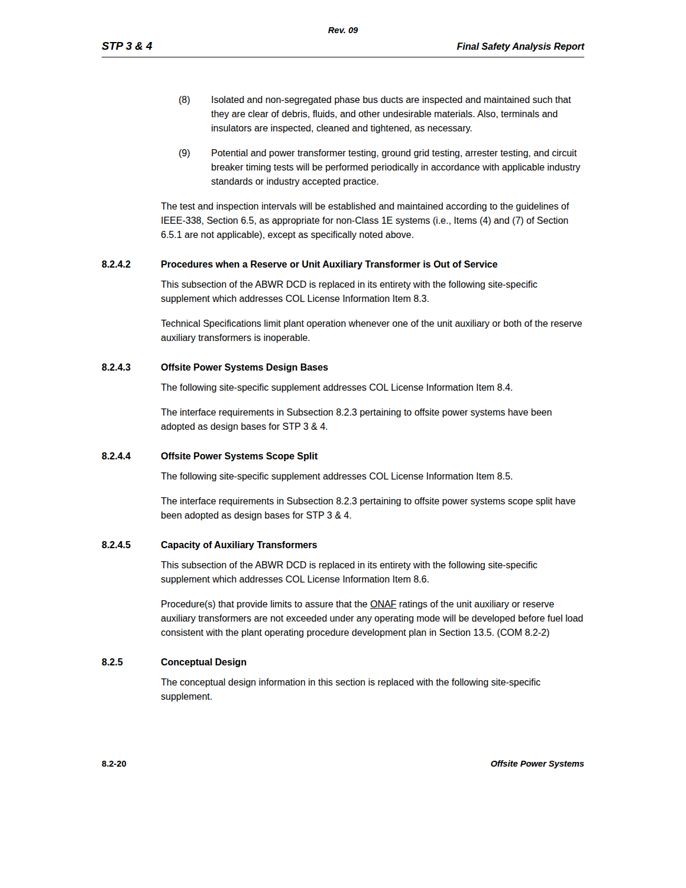Rev. 09
STP 3 & 4
Final Safety Analysis Report
(8)
Isolated and non-segregated phase bus ducts are inspected and maintained such that they are clear of debris, fluids, and other undesirable materials. Also, terminals and insulators are inspected, cleaned and tightened, as necessary.
(9)
Potential and power transformer testing, ground grid testing, arrester testing, and circuit breaker timing tests will be performed periodically in accordance with applicable industry standards or industry accepted practice.
The test and inspection intervals will be established and maintained according to the guidelines of IEEE-338, Section 6.5, as appropriate for non-Class 1E systems (i.e., Items (4) and (7) of Section 6.5.1 are not applicable), except as specifically noted above.
8.2.4.2 Procedures when a Reserve or Unit Auxiliary Transformer is Out of Service
This subsection of the ABWR DCD is replaced in its entirety with the following site-specific supplement which addresses COL License Information Item 8.3.
Technical Specifications limit plant operation whenever one of the unit auxiliary or both of the reserve auxiliary transformers is inoperable.
8.2.4.3 Offsite Power Systems Design Bases
The following site-specific supplement addresses COL License Information Item 8.4.
The interface requirements in Subsection 8.2.3 pertaining to offsite power systems have been adopted as design bases for STP 3 & 4.
8.2.4.4 Offsite Power Systems Scope Split
The following site-specific supplement addresses COL License Information Item 8.5.
The interface requirements in Subsection 8.2.3 pertaining to offsite power systems scope split have been adopted as design bases for STP 3 & 4.
8.2.4.5 Capacity of Auxiliary Transformers
This subsection of the ABWR DCD is replaced in its entirety with the following site-specific supplement which addresses COL License Information Item 8.6.
Procedure(s) that provide limits to assure that the ONAF ratings of the unit auxiliary or reserve auxiliary transformers are not exceeded under any operating mode will be developed before fuel load consistent with the plant operating procedure development plan in Section 13.5. (COM 8.2-2)
8.2.5 Conceptual Design
The conceptual design information in this section is replaced with the following site-specific supplement.
8.2-20
Offsite Power Systems